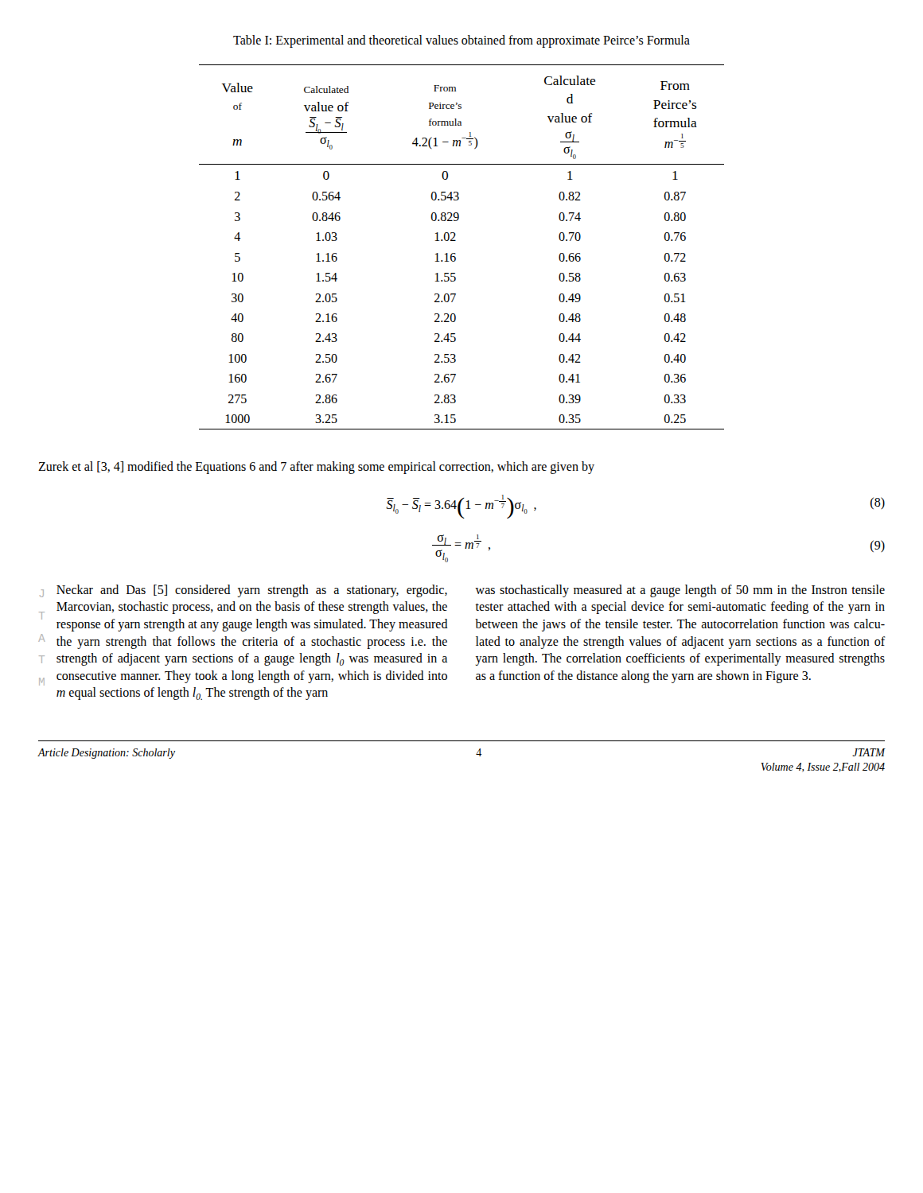Table I: Experimental and theoretical values obtained from approximate Peirce’s Formula
| Value of m | Calculated value of S̅ l 0 − S̅ l σ l 0 | From Peirce’s formula 4.2(1 − m − 1 5 ) | Calculate d value of σ l σ l 0 | From Peirce’s formula m − 1 5 |
| --- | --- | --- | --- | --- |
| 1 | 0 | 0 | 1 | 1 |
| 2 | 0.564 | 0.543 | 0.82 | 0.87 |
| 3 | 0.846 | 0.829 | 0.74 | 0.80 |
| 4 | 1.03 | 1.02 | 0.70 | 0.76 |
| 5 | 1.16 | 1.16 | 0.66 | 0.72 |
| 10 | 1.54 | 1.55 | 0.58 | 0.63 |
| 30 | 2.05 | 2.07 | 0.49 | 0.51 |
| 40 | 2.16 | 2.20 | 0.48 | 0.48 |
| 80 | 2.43 | 2.45 | 0.44 | 0.42 |
| 100 | 2.50 | 2.53 | 0.42 | 0.40 |
| 160 | 2.67 | 2.67 | 0.41 | 0.36 |
| 275 | 2.86 | 2.83 | 0.39 | 0.33 |
| 1000 | 3.25 | 3.15 | 0.35 | 0.25 |
Zurek et al [3, 4] modified the Equations 6 and 7 after making some empirical correction, which are given by
S̅l0 − S̅l = 3.64(1 − m−17) σl0 , (8)
σl σl0 = m17 , (9)
J
T
A
T
M
Neckar and Das [5] considered yarn strength as a stationary, ergodic, Marcovian, stochastic process, and on the basis of these strength values, the response of yarn strength at any gauge length was simulated. They measured the yarn strength that follows the criteria of a stochastic process i.e. the strength of adjacent yarn sections of a gauge length l0 was measured in a consecutive manner. They took a long length of yarn, which is divided into m equal sections of length l0. The strength of the yarn
was stochastically measured at a gauge length of 50 mm in the Instron tensile tester attached with a special device for semi-automatic feeding of the yarn in between the jaws of the tensile tester. The autocorrelation function was calculated to analyze the strength values of adjacent yarn sections as a function of yarn length. The correlation coefficients of experimentally measured strengths as a function of the distance along the yarn are shown in Figure 3.
Article Designation: Scholarly
4
JTATM
Volume 4, Issue 2,Fall 2004